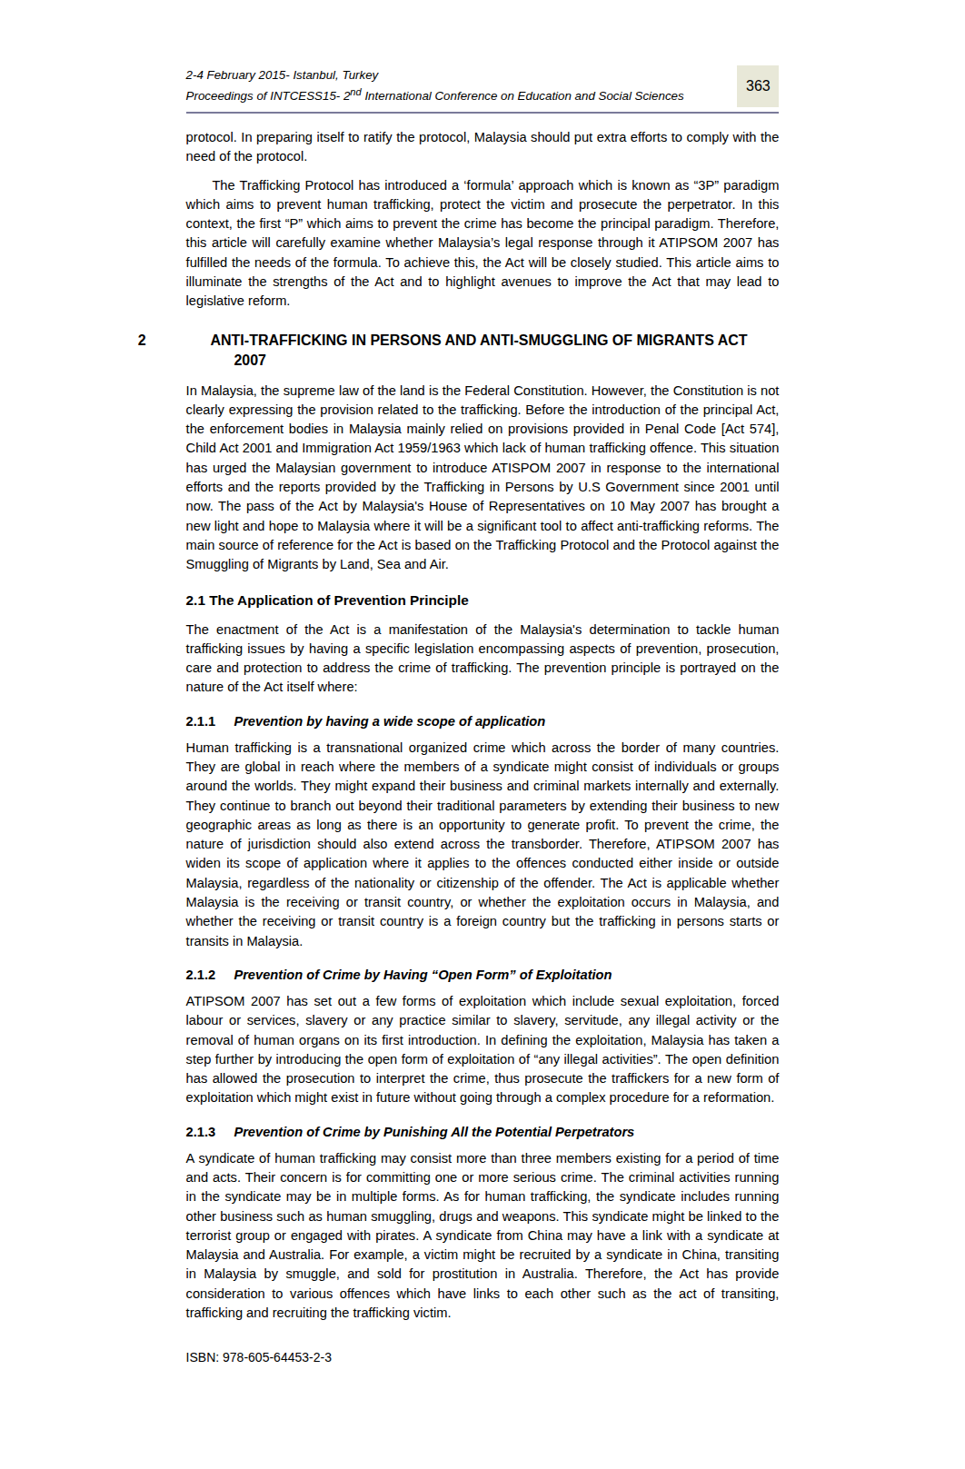2-4 February 2015- Istanbul, Turkey
Proceedings of INTCESS15- 2nd International Conference on Education and Social Sciences
363
protocol. In preparing itself to ratify the protocol, Malaysia should put extra efforts to comply with the need of the protocol.
The Trafficking Protocol has introduced a ‘formula’ approach which is known as “3P” paradigm which aims to prevent human trafficking, protect the victim and prosecute the perpetrator. In this context, the first “P” which aims to prevent the crime has become the principal paradigm. Therefore, this article will carefully examine whether Malaysia’s legal response through it ATIPSOM 2007 has fulfilled the needs of the formula. To achieve this, the Act will be closely studied. This article aims to illuminate the strengths of the Act and to highlight avenues to improve the Act that may lead to legislative reform.
2 ANTI-TRAFFICKING IN PERSONS AND ANTI-SMUGGLING OF MIGRANTS ACT 2007
In Malaysia, the supreme law of the land is the Federal Constitution. However, the Constitution is not clearly expressing the provision related to the trafficking. Before the introduction of the principal Act, the enforcement bodies in Malaysia mainly relied on provisions provided in Penal Code [Act 574], Child Act 2001 and Immigration Act 1959/1963 which lack of human trafficking offence. This situation has urged the Malaysian government to introduce ATISPOM 2007 in response to the international efforts and the reports provided by the Trafficking in Persons by U.S Government since 2001 until now. The pass of the Act by Malaysia's House of Representatives on 10 May 2007 has brought a new light and hope to Malaysia where it will be a significant tool to affect anti-trafficking reforms. The main source of reference for the Act is based on the Trafficking Protocol and the Protocol against the Smuggling of Migrants by Land, Sea and Air.
2.1 The Application of Prevention Principle
The enactment of the Act is a manifestation of the Malaysia's determination to tackle human trafficking issues by having a specific legislation encompassing aspects of prevention, prosecution, care and protection to address the crime of trafficking. The prevention principle is portrayed on the nature of the Act itself where:
2.1.1 Prevention by having a wide scope of application
Human trafficking is a transnational organized crime which across the border of many countries. They are global in reach where the members of a syndicate might consist of individuals or groups around the worlds. They might expand their business and criminal markets internally and externally. They continue to branch out beyond their traditional parameters by extending their business to new geographic areas as long as there is an opportunity to generate profit. To prevent the crime, the nature of jurisdiction should also extend across the transborder. Therefore, ATIPSOM 2007 has widen its scope of application where it applies to the offences conducted either inside or outside Malaysia, regardless of the nationality or citizenship of the offender. The Act is applicable whether Malaysia is the receiving or transit country, or whether the exploitation occurs in Malaysia, and whether the receiving or transit country is a foreign country but the trafficking in persons starts or transits in Malaysia.
2.1.2 Prevention of Crime by Having “Open Form” of Exploitation
ATIPSOM 2007 has set out a few forms of exploitation which include sexual exploitation, forced labour or services, slavery or any practice similar to slavery, servitude, any illegal activity or the removal of human organs on its first introduction. In defining the exploitation, Malaysia has taken a step further by introducing the open form of exploitation of “any illegal activities”. The open definition has allowed the prosecution to interpret the crime, thus prosecute the traffickers for a new form of exploitation which might exist in future without going through a complex procedure for a reformation.
2.1.3 Prevention of Crime by Punishing All the Potential Perpetrators
A syndicate of human trafficking may consist more than three members existing for a period of time and acts. Their concern is for committing one or more serious crime. The criminal activities running in the syndicate may be in multiple forms. As for human trafficking, the syndicate includes running other business such as human smuggling, drugs and weapons. This syndicate might be linked to the terrorist group or engaged with pirates. A syndicate from China may have a link with a syndicate at Malaysia and Australia. For example, a victim might be recruited by a syndicate in China, transiting in Malaysia by smuggle, and sold for prostitution in Australia. Therefore, the Act has provide consideration to various offences which have links to each other such as the act of transiting, trafficking and recruiting the trafficking victim.
ISBN: 978-605-64453-2-3